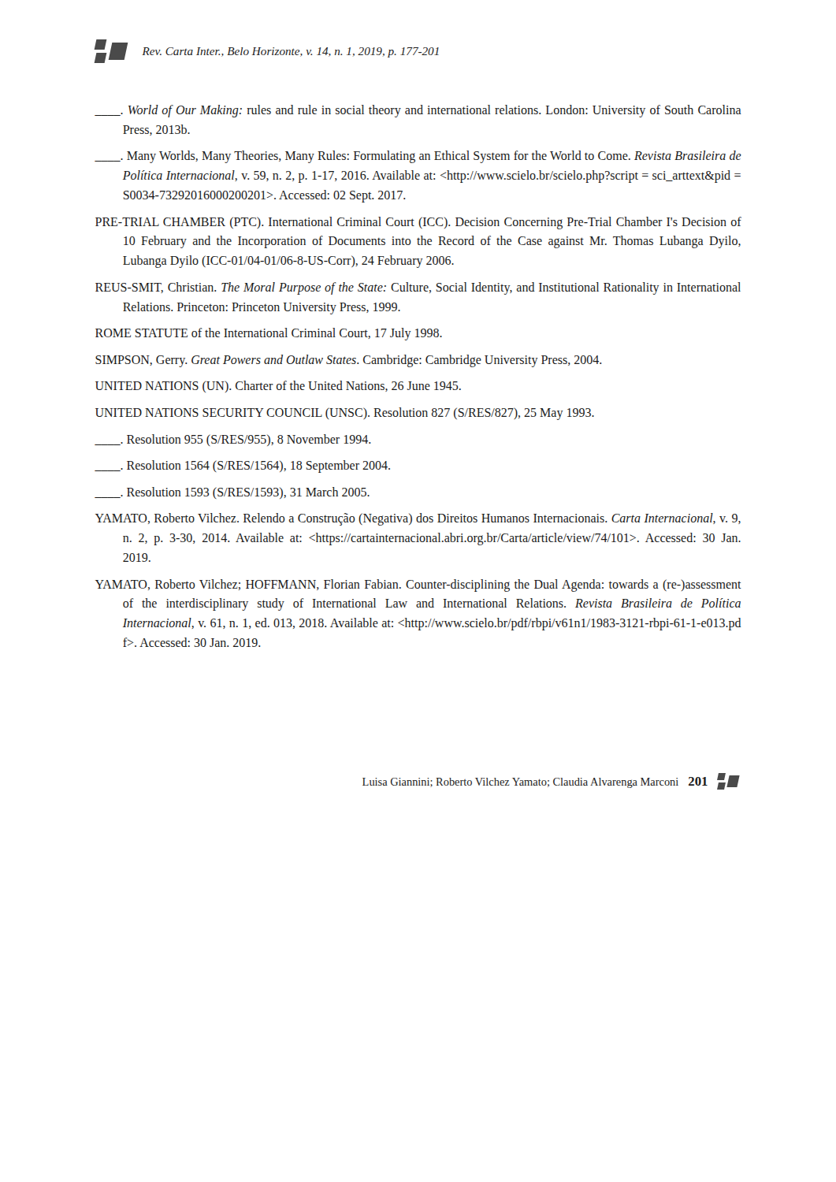Rev. Carta Inter., Belo Horizonte, v. 14, n. 1, 2019, p. 177-201
____. World of Our Making: rules and rule in social theory and international relations. London: University of South Carolina Press, 2013b.
____. Many Worlds, Many Theories, Many Rules: Formulating an Ethical System for the World to Come. Revista Brasileira de Política Internacional, v. 59, n. 2, p. 1-17, 2016. Available at: <http://www.scielo.br/scielo.php?script = sci_arttext&pid = S0034-73292016000200201>. Accessed: 02 Sept. 2017.
PRE-TRIAL CHAMBER (PTC). International Criminal Court (ICC). Decision Concerning Pre-Trial Chamber I's Decision of 10 February and the Incorporation of Documents into the Record of the Case against Mr. Thomas Lubanga Dyilo, Lubanga Dyilo (ICC-01/04-01/06-8-US-Corr), 24 February 2006.
REUS-SMIT, Christian. The Moral Purpose of the State: Culture, Social Identity, and Institutional Rationality in International Relations. Princeton: Princeton University Press, 1999.
ROME STATUTE of the International Criminal Court, 17 July 1998.
SIMPSON, Gerry. Great Powers and Outlaw States. Cambridge: Cambridge University Press, 2004.
UNITED NATIONS (UN). Charter of the United Nations, 26 June 1945.
UNITED NATIONS SECURITY COUNCIL (UNSC). Resolution 827 (S/RES/827), 25 May 1993.
____. Resolution 955 (S/RES/955), 8 November 1994.
____. Resolution 1564 (S/RES/1564), 18 September 2004.
____. Resolution 1593 (S/RES/1593), 31 March 2005.
YAMATO, Roberto Vilchez. Relendo a Construção (Negativa) dos Direitos Humanos Internacionais. Carta Internacional, v. 9, n. 2, p. 3-30, 2014. Available at: <https://cartainternacional.abri.org.br/Carta/article/view/74/101>. Accessed: 30 Jan. 2019.
YAMATO, Roberto Vilchez; HOFFMANN, Florian Fabian. Counter-disciplining the Dual Agenda: towards a (re-)assessment of the interdisciplinary study of International Law and International Relations. Revista Brasileira de Política Internacional, v. 61, n. 1, ed. 013, 2018. Available at: <http://www.scielo.br/pdf/rbpi/v61n1/1983-3121-rbpi-61-1-e013.pdf>. Accessed: 30 Jan. 2019.
Luisa Giannini; Roberto Vilchez Yamato; Claudia Alvarenga Marconi 201